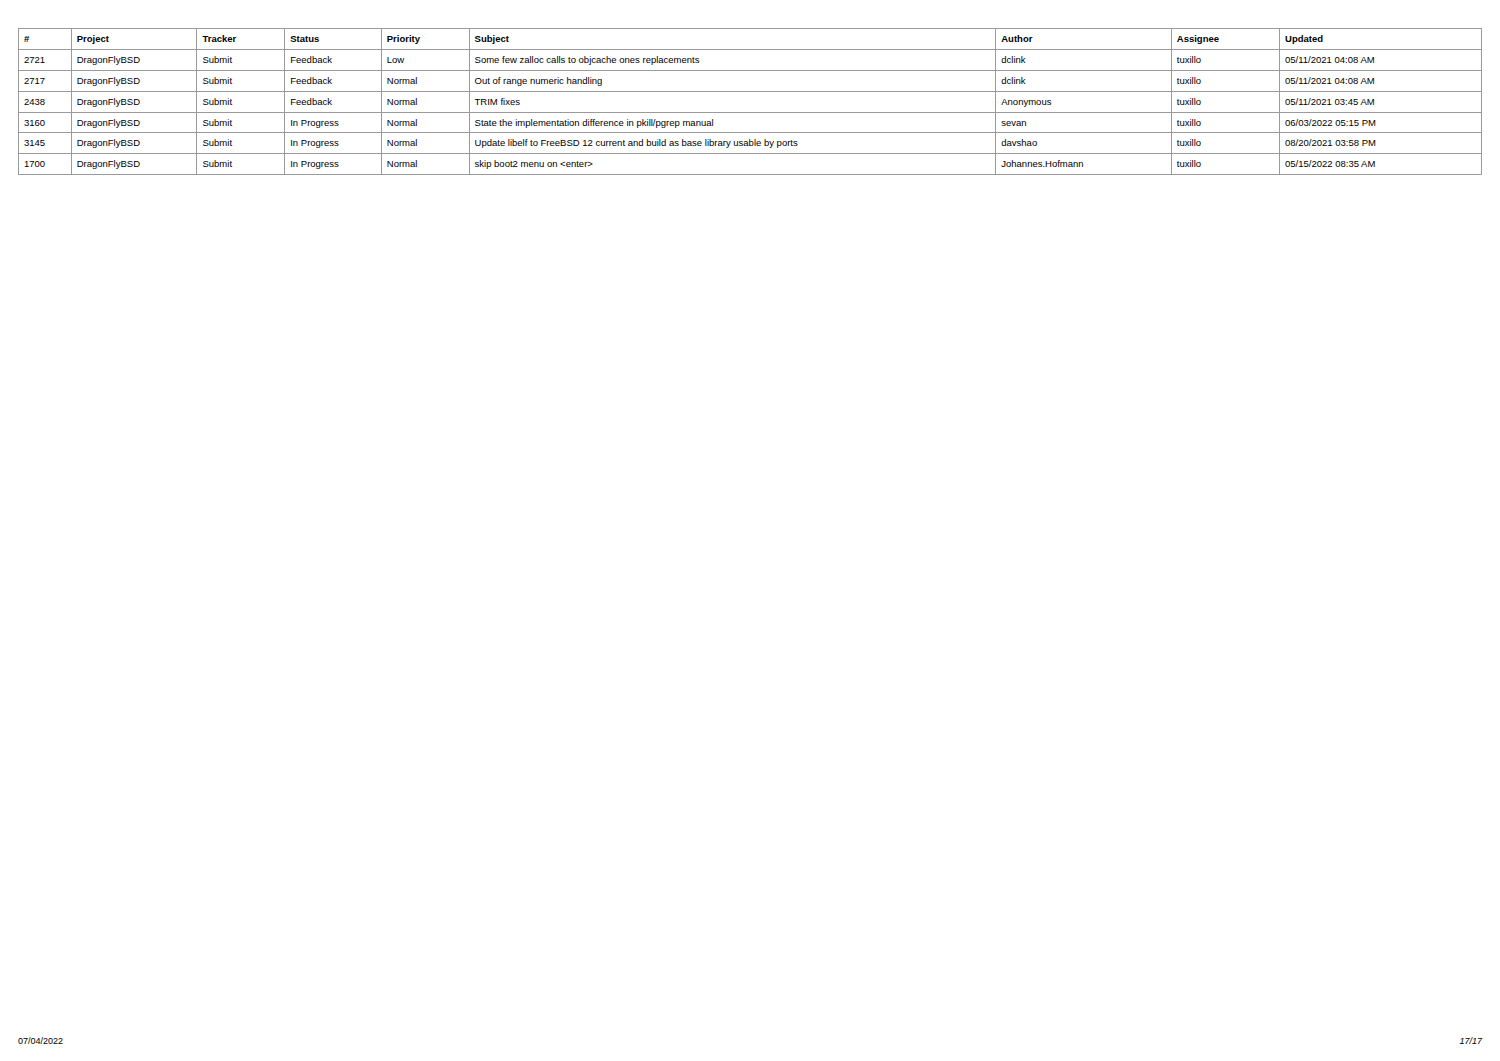| # | Project | Tracker | Status | Priority | Subject | Author | Assignee | Updated |
| --- | --- | --- | --- | --- | --- | --- | --- | --- |
| 2721 | DragonFlyBSD | Submit | Feedback | Low | Some few zalloc calls to objcache ones replacements | dclink | tuxillo | 05/11/2021 04:08 AM |
| 2717 | DragonFlyBSD | Submit | Feedback | Normal | Out of range numeric handling | dclink | tuxillo | 05/11/2021 04:08 AM |
| 2438 | DragonFlyBSD | Submit | Feedback | Normal | TRIM fixes | Anonymous | tuxillo | 05/11/2021 03:45 AM |
| 3160 | DragonFlyBSD | Submit | In Progress | Normal | State the implementation difference in pkill/pgrep manual | sevan | tuxillo | 06/03/2022 05:15 PM |
| 3145 | DragonFlyBSD | Submit | In Progress | Normal | Update libelf to FreeBSD 12 current and build as base library usable by ports | davshao | tuxillo | 08/20/2021 03:58 PM |
| 1700 | DragonFlyBSD | Submit | In Progress | Normal | skip boot2 menu on <enter> | Johannes.Hofmann | tuxillo | 05/15/2022 08:35 AM |
07/04/2022 17/17